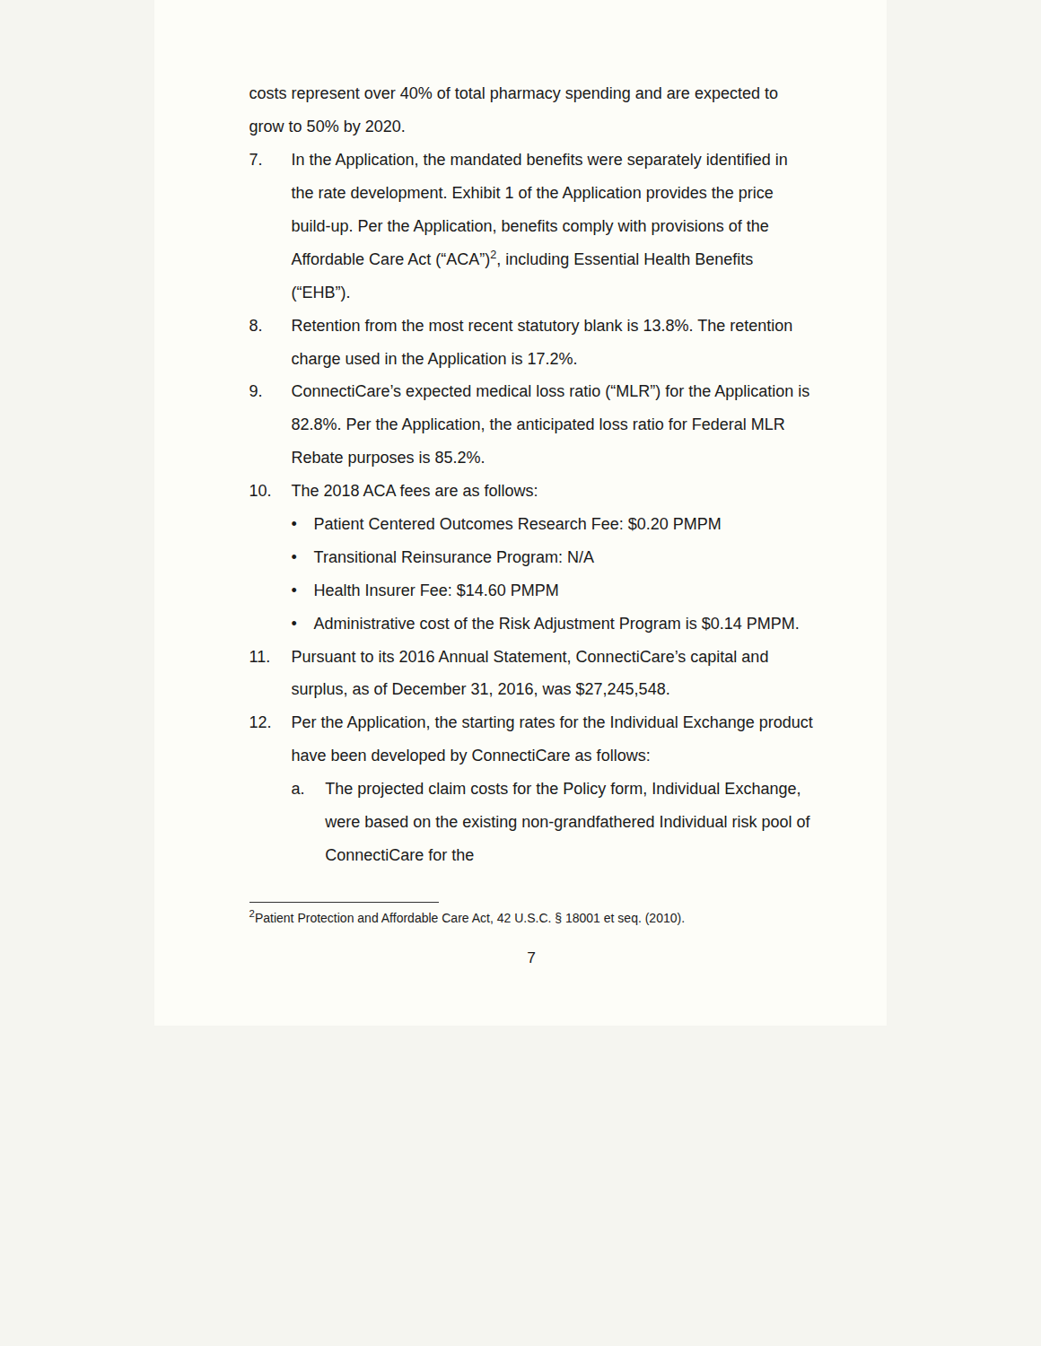costs represent over 40% of total pharmacy spending and are expected to grow to 50% by 2020.
7. In the Application, the mandated benefits were separately identified in the rate development. Exhibit 1 of the Application provides the price build-up. Per the Application, benefits comply with provisions of the Affordable Care Act (“ACA”)2, including Essential Health Benefits (“EHB”).
8. Retention from the most recent statutory blank is 13.8%. The retention charge used in the Application is 17.2%.
9. ConnectiCare’s expected medical loss ratio (“MLR”) for the Application is 82.8%. Per the Application, the anticipated loss ratio for Federal MLR Rebate purposes is 85.2%.
10. The 2018 ACA fees are as follows:
Patient Centered Outcomes Research Fee: $0.20 PMPM
Transitional Reinsurance Program: N/A
Health Insurer Fee: $14.60 PMPM
Administrative cost of the Risk Adjustment Program is $0.14 PMPM.
11. Pursuant to its 2016 Annual Statement, ConnectiCare’s capital and surplus, as of December 31, 2016, was $27,245,548.
12. Per the Application, the starting rates for the Individual Exchange product have been developed by ConnectiCare as follows:
a. The projected claim costs for the Policy form, Individual Exchange, were based on the existing non-grandfathered Individual risk pool of ConnectiCare for the
2Patient Protection and Affordable Care Act, 42 U.S.C. § 18001 et seq. (2010).
7